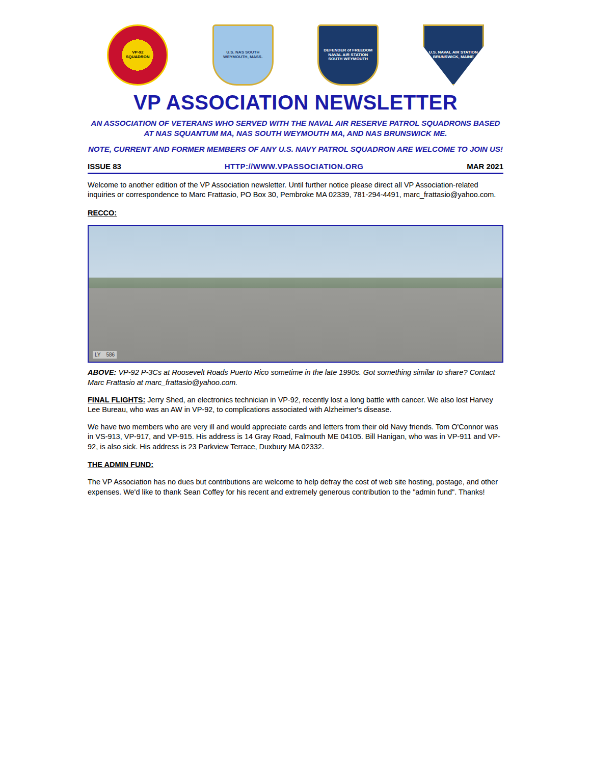VP-92
SQUADRON
U.S. NAS SOUTH WEYMOUTH, MASS.
DEFENDER of FREEDOM
NAVAL AIR STATION SOUTH WEYMOUTH
U.S. NAVAL AIR STATION
BRUNSWICK, MAINE
VP ASSOCIATION NEWSLETTER
AN ASSOCIATION OF VETERANS WHO SERVED WITH THE NAVAL AIR RESERVE PATROL SQUADRONS BASED AT NAS SQUANTUM MA, NAS SOUTH WEYMOUTH MA, AND NAS BRUNSWICK ME.
NOTE, CURRENT AND FORMER MEMBERS OF ANY U.S. NAVY PATROL SQUADRON ARE WELCOME TO JOIN US!
ISSUE 83 HTTP://WWW.VPASSOCIATION.ORG MAR 2021
Welcome to another edition of the VP Association newsletter. Until further notice please direct all VP Association-related inquiries or correspondence to Marc Frattasio, PO Box 30, Pembroke MA 02339, 781-294-4491, marc_frattasio@yahoo.com.
RECCO:
LY 586
ABOVE: VP-92 P-3Cs at Roosevelt Roads Puerto Rico sometime in the late 1990s. Got something similar to share? Contact Marc Frattasio at marc_frattasio@yahoo.com.
FINAL FLIGHTS: Jerry Shed, an electronics technician in VP-92, recently lost a long battle with cancer. We also lost Harvey Lee Bureau, who was an AW in VP-92, to complications associated with Alzheimer's disease.
We have two members who are very ill and would appreciate cards and letters from their old Navy friends. Tom O'Connor was in VS-913, VP-917, and VP-915. His address is 14 Gray Road, Falmouth ME 04105. Bill Hanigan, who was in VP-911 and VP-92, is also sick. His address is 23 Parkview Terrace, Duxbury MA 02332.
THE ADMIN FUND:
The VP Association has no dues but contributions are welcome to help defray the cost of web site hosting, postage, and other expenses. We'd like to thank Sean Coffey for his recent and extremely generous contribution to the "admin fund". Thanks!